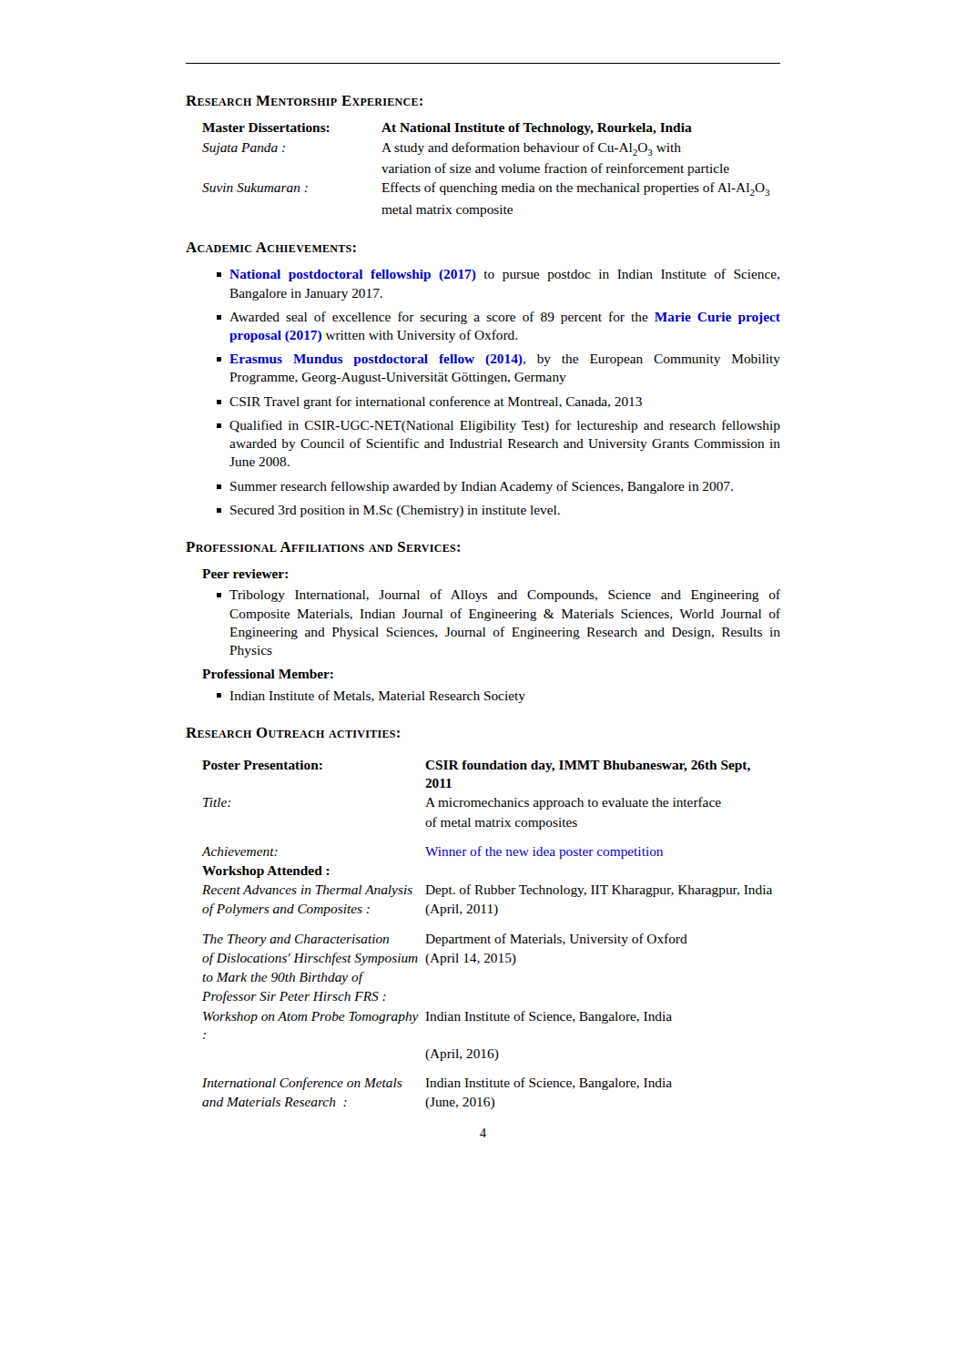Research Mentorship Experience:
| Master Dissertations: | At National Institute of Technology, Rourkela, India |
| Sujata Panda : | A study and deformation behaviour of Cu-Al 2 O 3 with |
| | variation of size and volume fraction of reinforcement particle |
| Suvin Sukumaran : | Effects of quenching media on the mechanical properties of Al-Al 2 O 3 |
| | metal matrix composite |
Academic Achievements:
National postdoctoral fellowship (2017) to pursue postdoc in Indian Institute of Science, Bangalore in January 2017.
Awarded seal of excellence for securing a score of 89 percent for the Marie Curie project proposal (2017) written with University of Oxford.
Erasmus Mundus postdoctoral fellow (2014), by the European Community Mobility Programme, Georg-August-Universität Göttingen, Germany
CSIR Travel grant for international conference at Montreal, Canada, 2013
Qualified in CSIR-UGC-NET(National Eligibility Test) for lectureship and research fellowship awarded by Council of Scientific and Industrial Research and University Grants Commission in June 2008.
Summer research fellowship awarded by Indian Academy of Sciences, Bangalore in 2007.
Secured 3rd position in M.Sc (Chemistry) in institute level.
Professional Affiliations and Services:
Peer reviewer:
Tribology International, Journal of Alloys and Compounds, Science and Engineering of Composite Materials, Indian Journal of Engineering & Materials Sciences, World Journal of Engineering and Physical Sciences, Journal of Engineering Research and Design, Results in Physics
Professional Member:
Indian Institute of Metals, Material Research Society
Research Outreach activities:
| Poster Presentation: | CSIR foundation day, IMMT Bhubaneswar, 26th Sept, 2011 |
| Title: | A micromechanics approach to evaluate the interface |
| | of metal matrix composites |
| Achievement: | Winner of the new idea poster competition |
| Workshop Attended : | |
| Recent Advances in Thermal Analysis | Dept. of Rubber Technology, IIT Kharagpur, Kharagpur, India |
| of Polymers and Composites : | (April, 2011) |
| The Theory and Characterisation | Department of Materials, University of Oxford |
| of Dislocations' Hirschfest Symposium | (April 14, 2015) |
| to Mark the 90th Birthday of | |
| Professor Sir Peter Hirsch FRS : | |
| Workshop on Atom Probe Tomography : | Indian Institute of Science, Bangalore, India |
| | (April, 2016) |
| International Conference on Metals | Indian Institute of Science, Bangalore, India |
| and Materials Research : | (June, 2016) |
4